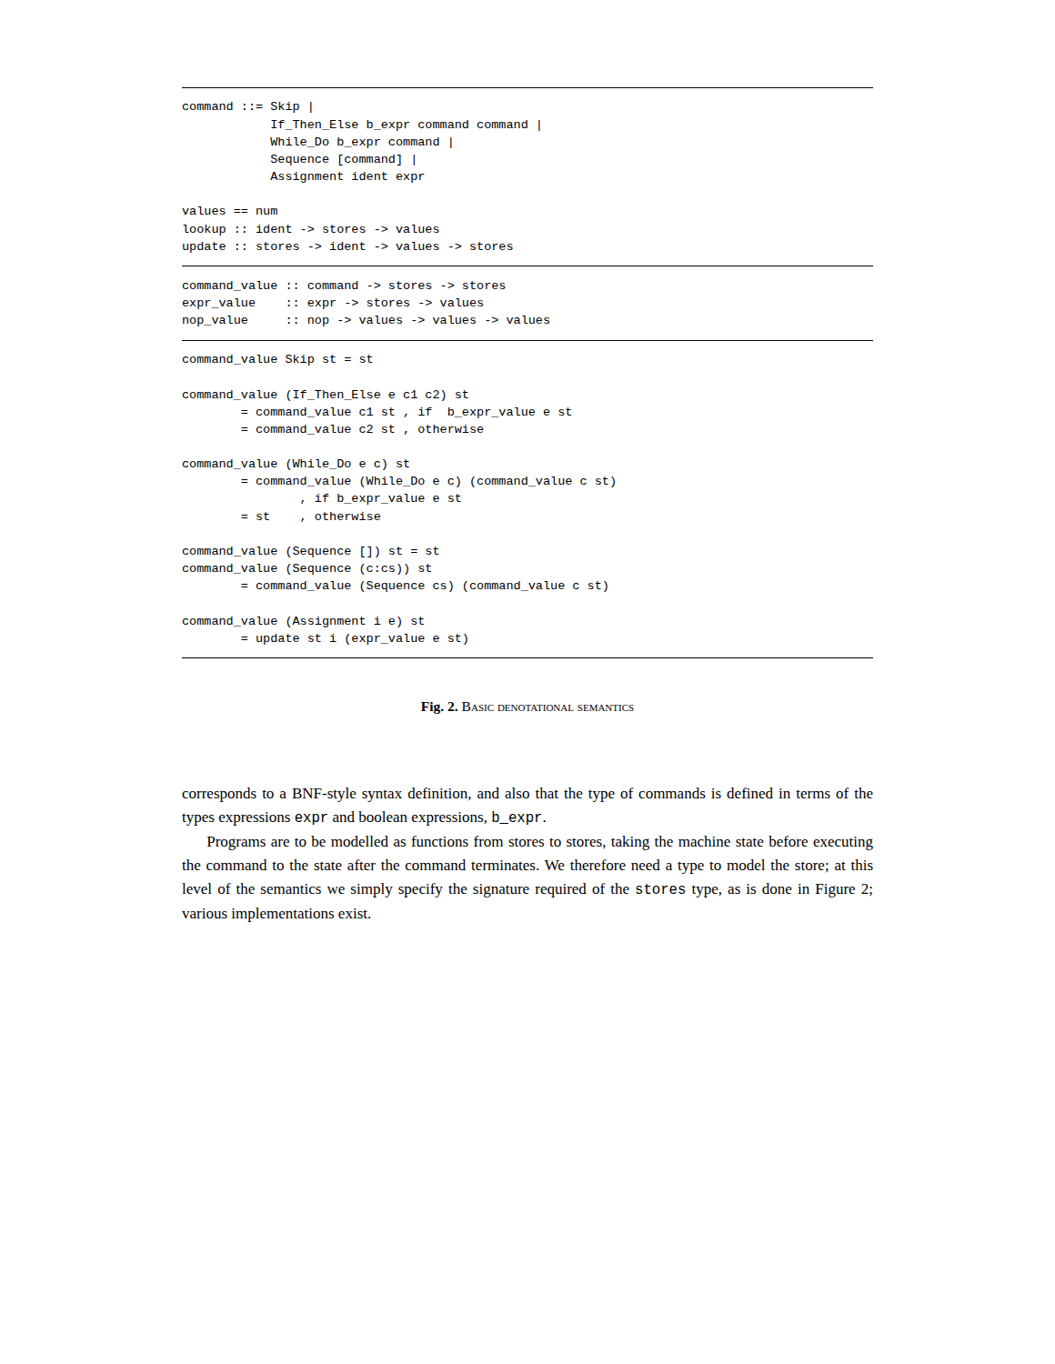command ::= Skip |
            If_Then_Else b_expr command command |
            While_Do b_expr command |
            Sequence [command] |
            Assignment ident expr

values == num
lookup :: ident -> stores -> values
update :: stores -> ident -> values -> stores
command_value :: command -> stores -> stores
expr_value    :: expr -> stores -> values
nop_value     :: nop -> values -> values -> values
command_value Skip st = st

command_value (If_Then_Else e c1 c2) st
        = command_value c1 st , if  b_expr_value e st
        = command_value c2 st , otherwise

command_value (While_Do e c) st
        = command_value (While_Do e c) (command_value c st)
                , if b_expr_value e st
        = st    , otherwise

command_value (Sequence []) st = st
command_value (Sequence (c:cs)) st
        = command_value (Sequence cs) (command_value c st)

command_value (Assignment i e) st
        = update st i (expr_value e st)
Fig. 2. Basic denotational semantics
corresponds to a BNF-style syntax definition, and also that the type of commands is defined in terms of the types expressions expr and boolean expressions, b_expr.
Programs are to be modelled as functions from stores to stores, taking the machine state before executing the command to the state after the command terminates. We therefore need a type to model the store; at this level of the semantics we simply specify the signature required of the stores type, as is done in Figure 2; various implementations exist.